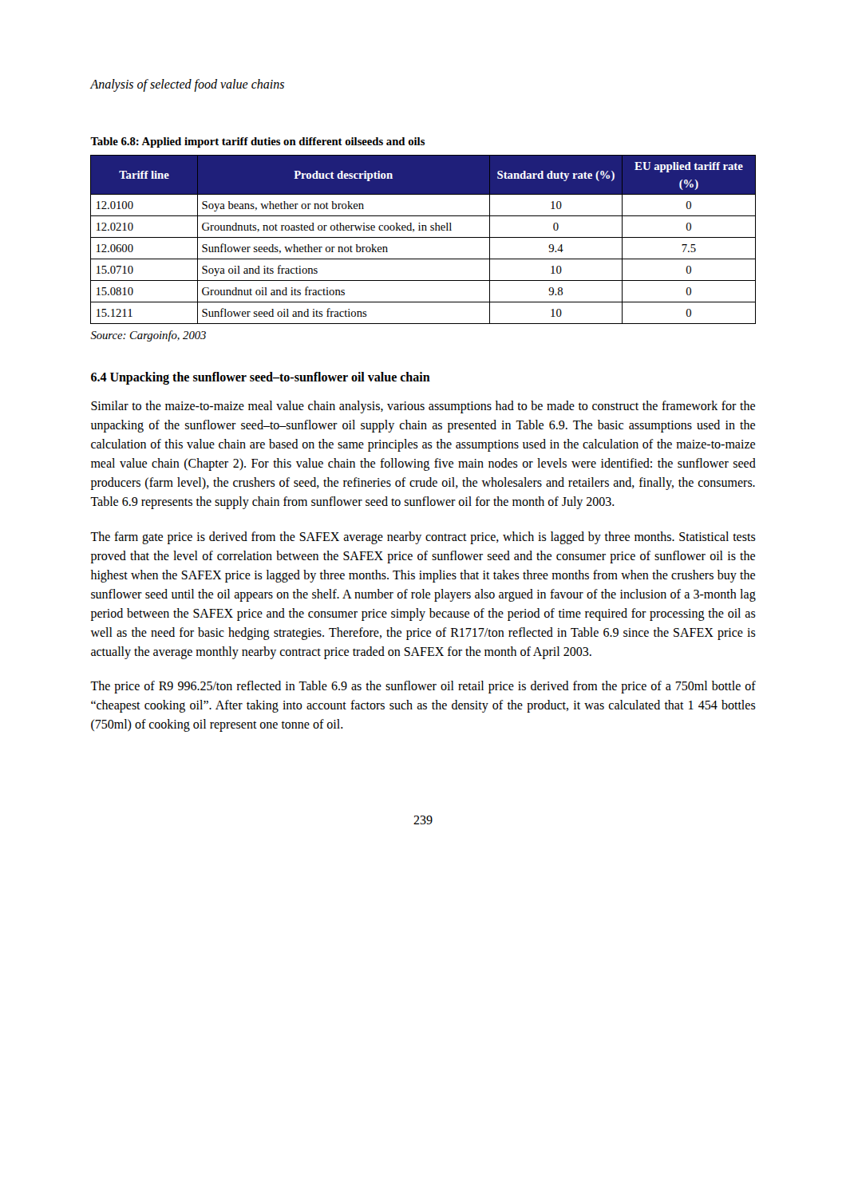Analysis of selected food value chains
Table 6.8: Applied import tariff duties on different oilseeds and oils
| Tariff line | Product description | Standard duty rate (%) | EU applied tariff rate (%) |
| --- | --- | --- | --- |
| 12.0100 | Soya beans, whether or not broken | 10 | 0 |
| 12.0210 | Groundnuts, not roasted or otherwise cooked, in shell | 0 | 0 |
| 12.0600 | Sunflower seeds, whether or not broken | 9.4 | 7.5 |
| 15.0710 | Soya oil and its fractions | 10 | 0 |
| 15.0810 | Groundnut oil and its fractions | 9.8 | 0 |
| 15.1211 | Sunflower seed oil and its fractions | 10 | 0 |
Source: Cargoinfo, 2003
6.4 Unpacking the sunflower seed–to-sunflower oil value chain
Similar to the maize-to-maize meal value chain analysis, various assumptions had to be made to construct the framework for the unpacking of the sunflower seed–to–sunflower oil supply chain as presented in Table 6.9. The basic assumptions used in the calculation of this value chain are based on the same principles as the assumptions used in the calculation of the maize-to-maize meal value chain (Chapter 2). For this value chain the following five main nodes or levels were identified: the sunflower seed producers (farm level), the crushers of seed, the refineries of crude oil, the wholesalers and retailers and, finally, the consumers. Table 6.9 represents the supply chain from sunflower seed to sunflower oil for the month of July 2003.
The farm gate price is derived from the SAFEX average nearby contract price, which is lagged by three months. Statistical tests proved that the level of correlation between the SAFEX price of sunflower seed and the consumer price of sunflower oil is the highest when the SAFEX price is lagged by three months. This implies that it takes three months from when the crushers buy the sunflower seed until the oil appears on the shelf. A number of role players also argued in favour of the inclusion of a 3-month lag period between the SAFEX price and the consumer price simply because of the period of time required for processing the oil as well as the need for basic hedging strategies. Therefore, the price of R1717/ton reflected in Table 6.9 since the SAFEX price is actually the average monthly nearby contract price traded on SAFEX for the month of April 2003.
The price of R9 996.25/ton reflected in Table 6.9 as the sunflower oil retail price is derived from the price of a 750ml bottle of “cheapest cooking oil”. After taking into account factors such as the density of the product, it was calculated that 1 454 bottles (750ml) of cooking oil represent one tonne of oil.
239